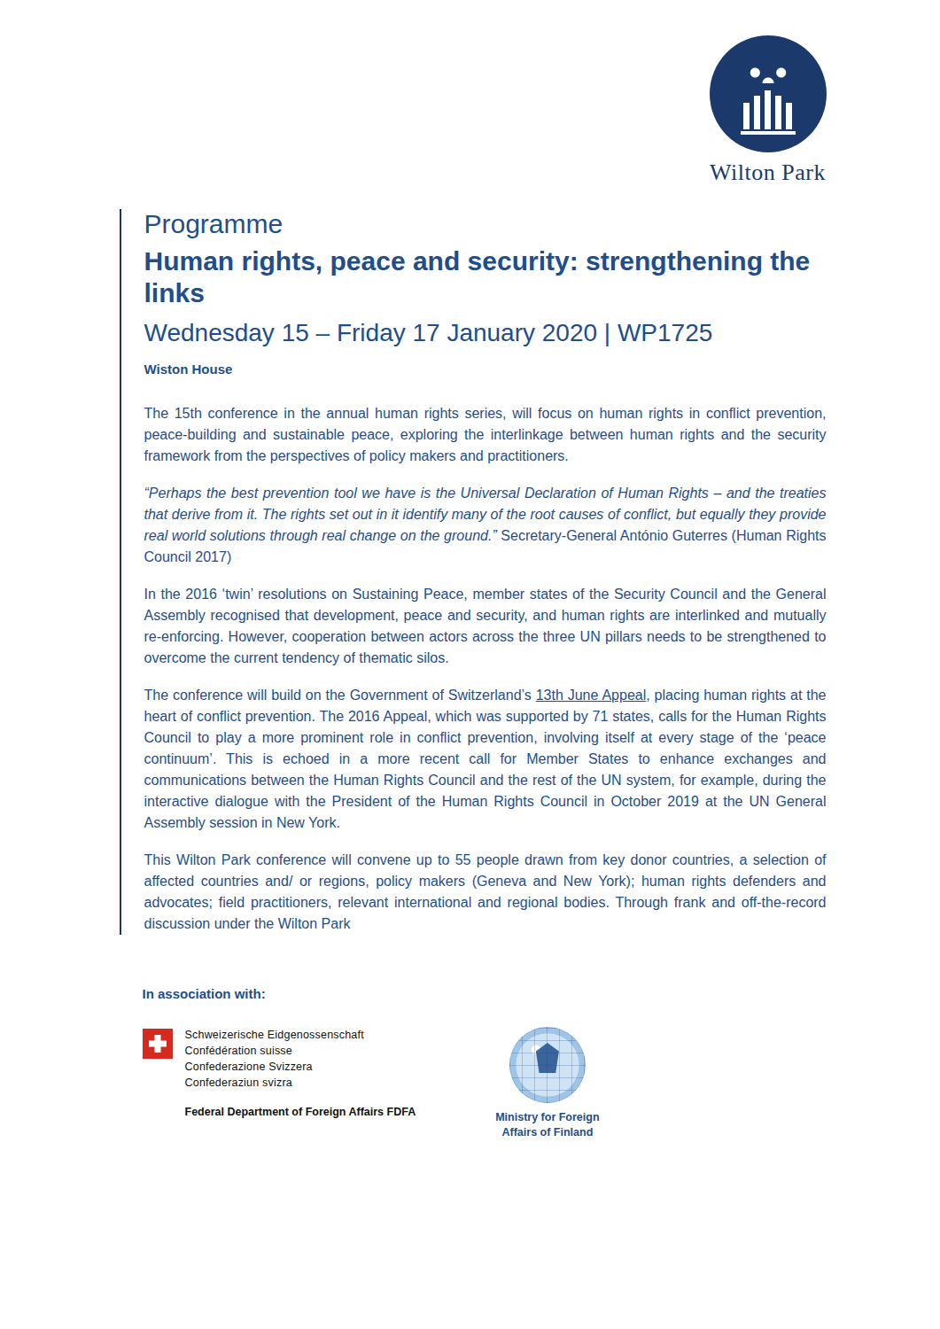Wilton Park
Programme
Human rights, peace and security: strengthening the links
Wednesday 15 – Friday 17 January 2020 | WP1725
Wiston House
The 15th conference in the annual human rights series, will focus on human rights in conflict prevention, peace-building and sustainable peace, exploring the interlinkage between human rights and the security framework from the perspectives of policy makers and practitioners.
“Perhaps the best prevention tool we have is the Universal Declaration of Human Rights – and the treaties that derive from it. The rights set out in it identify many of the root causes of conflict, but equally they provide real world solutions through real change on the ground.” Secretary-General António Guterres (Human Rights Council 2017)
In the 2016 ‘twin’ resolutions on Sustaining Peace, member states of the Security Council and the General Assembly recognised that development, peace and security, and human rights are interlinked and mutually re-enforcing. However, cooperation between actors across the three UN pillars needs to be strengthened to overcome the current tendency of thematic silos.
The conference will build on the Government of Switzerland’s 13th June Appeal, placing human rights at the heart of conflict prevention. The 2016 Appeal, which was supported by 71 states, calls for the Human Rights Council to play a more prominent role in conflict prevention, involving itself at every stage of the ‘peace continuum’. This is echoed in a more recent call for Member States to enhance exchanges and communications between the Human Rights Council and the rest of the UN system, for example, during the interactive dialogue with the President of the Human Rights Council in October 2019 at the UN General Assembly session in New York.
This Wilton Park conference will convene up to 55 people drawn from key donor countries, a selection of affected countries and/ or regions, policy makers (Geneva and New York); human rights defenders and advocates; field practitioners, relevant international and regional bodies. Through frank and off-the-record discussion under the Wilton Park
In association with:
Schweizerische Eidgenossenschaft
Confédération suisse
Confederazione Svizzera
Confederaziun svizra
Federal Department of Foreign Affairs FDFA
Ministry for Foreign
Affairs of Finland